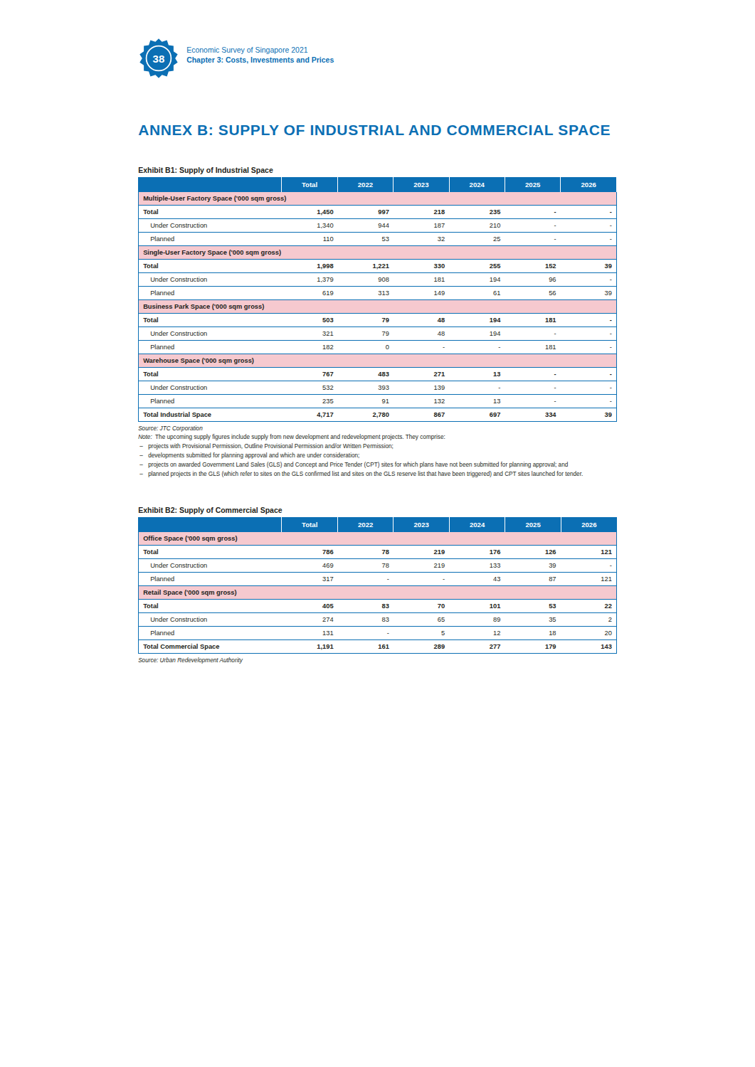38
Economic Survey of Singapore 2021
Chapter 3: Costs, Investments and Prices
Annex B: Supply of Industrial and Commercial Space
Exhibit B1: Supply of Industrial Space
| | Total | 2022 | 2023 | 2024 | 2025 | 2026 | |
| --- | --- | --- | --- | --- | --- | --- | --- |
| Multiple-User Factory Space ('000 sqm gross) |
| Total | 1,450 | 997 | 218 | 235 | - | - |
| Under Construction | 1,340 | 944 | 187 | 210 | - | - |
| Planned | 110 | 53 | 32 | 25 | - | - |
| Single-User Factory Space ('000 sqm gross) |
| Total | 1,998 | 1,221 | 330 | 255 | 152 | 39 |
| Under Construction | 1,379 | 908 | 181 | 194 | 96 | - |
| Planned | 619 | 313 | 149 | 61 | 56 | 39 |
| Business Park Space ('000 sqm gross) |
| Total | 503 | 79 | 48 | 194 | 181 | - |
| Under Construction | 321 | 79 | 48 | 194 | - | - |
| Planned | 182 | 0 | - | - | 181 | - |
| Warehouse Space ('000 sqm gross) |
| Total | 767 | 483 | 271 | 13 | - | - |
| Under Construction | 532 | 393 | 139 | - | - | - |
| Planned | 235 | 91 | 132 | 13 | - | - |
| Total Industrial Space | 4,717 | 2,780 | 867 | 697 | 334 | 39 |
Source: JTC Corporation
Note: The upcoming supply figures include supply from new development and redevelopment projects. They comprise:
projects with Provisional Permission, Outline Provisional Permission and/or Written Permission;
developments submitted for planning approval and which are under consideration;
projects on awarded Government Land Sales (GLS) and Concept and Price Tender (CPT) sites for which plans have not been submitted for planning approval; and
planned projects in the GLS (which refer to sites on the GLS confirmed list and sites on the GLS reserve list that have been triggered) and CPT sites launched for tender.
Exhibit B2: Supply of Commercial Space
| | Total | 2022 | 2023 | 2024 | 2025 | 2026 |
| --- | --- | --- | --- | --- | --- | --- |
| Office Space ('000 sqm gross) |
| Total | 786 | 78 | 219 | 176 | 126 | 121 |
| Under Construction | 469 | 78 | 219 | 133 | 39 | - |
| Planned | 317 | - | - | 43 | 87 | 121 |
| Retail Space ('000 sqm gross) |
| Total | 405 | 83 | 70 | 101 | 53 | 22 |
| Under Construction | 274 | 83 | 65 | 89 | 35 | 2 |
| Planned | 131 | - | 5 | 12 | 18 | 20 |
| Total Commercial Space | 1,191 | 161 | 289 | 277 | 179 | 143 |
Source: Urban Redevelopment Authority